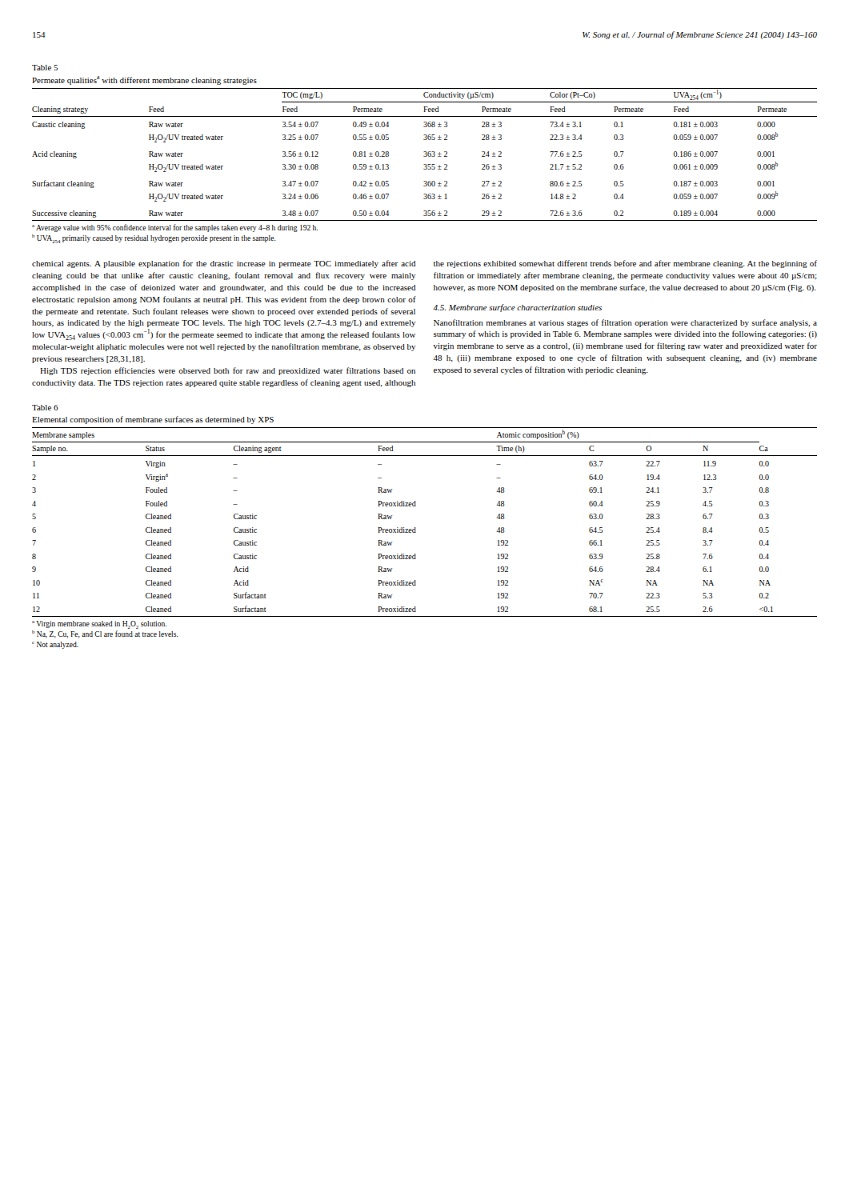154 W. Song et al. / Journal of Membrane Science 241 (2004) 143–160
Table 5 Permeate qualitiesa with different membrane cleaning strategies
| Cleaning strategy | Feed | TOC (mg/L) | Conductivity (µS/cm) | Color (Pt–Co) | UVA 254 (cm −1 ) |
| --- | --- | --- | --- | --- | --- |
| Feed | Permeate | Feed | Permeate | Feed | Permeate | Feed | Permeate |
| Caustic cleaning | Raw water | 3.54 ± 0.07 | 0.49 ± 0.04 | 368 ± 3 | 28 ± 3 | 73.4 ± 3.1 | 0.1 | 0.181 ± 0.003 | 0.000 |
| | H 2 O 2 /UV treated water | 3.25 ± 0.07 | 0.55 ± 0.05 | 365 ± 2 | 28 ± 3 | 22.3 ± 3.4 | 0.3 | 0.059 ± 0.007 | 0.008 b |
| Acid cleaning | Raw water | 3.56 ± 0.12 | 0.81 ± 0.28 | 363 ± 2 | 24 ± 2 | 77.6 ± 2.5 | 0.7 | 0.186 ± 0.007 | 0.001 |
| | H 2 O 2 /UV treated water | 3.30 ± 0.08 | 0.59 ± 0.13 | 355 ± 2 | 26 ± 3 | 21.7 ± 5.2 | 0.6 | 0.061 ± 0.009 | 0.008 b |
| Surfactant cleaning | Raw water | 3.47 ± 0.07 | 0.42 ± 0.05 | 360 ± 2 | 27 ± 2 | 80.6 ± 2.5 | 0.5 | 0.187 ± 0.003 | 0.001 |
| | H 2 O 2 /UV treated water | 3.24 ± 0.06 | 0.46 ± 0.07 | 363 ± 1 | 26 ± 2 | 14.8 ± 2 | 0.4 | 0.059 ± 0.007 | 0.009 b |
| Successive cleaning | Raw water | 3.48 ± 0.07 | 0.50 ± 0.04 | 356 ± 2 | 29 ± 2 | 72.6 ± 3.6 | 0.2 | 0.189 ± 0.004 | 0.000 |
a Average value with 95% confidence interval for the samples taken every 4–8 h during 192 h.
b UVA254 primarily caused by residual hydrogen peroxide present in the sample.
chemical agents. A plausible explanation for the drastic increase in permeate TOC immediately after acid cleaning could be that unlike after caustic cleaning, foulant removal and flux recovery were mainly accomplished in the case of deionized water and groundwater, and this could be due to the increased electrostatic repulsion among NOM foulants at neutral pH. This was evident from the deep brown color of the permeate and retentate. Such foulant releases were shown to proceed over extended periods of several hours, as indicated by the high permeate TOC levels. The high TOC levels (2.7–4.3 mg/L) and extremely low UVA254 values (<0.003 cm−1) for the permeate seemed to indicate that among the released foulants low molecular-weight aliphatic molecules were not well rejected by the nanofiltration membrane, as observed by previous researchers [28,31,18].
High TDS rejection efficiencies were observed both for raw and preoxidized water filtrations based on conductivity data. The TDS rejection rates appeared quite stable regardless of cleaning agent used, although the rejections exhibited somewhat different trends before and after membrane cleaning. At the beginning of filtration or immediately after membrane cleaning, the permeate conductivity values were about 40 µS/cm; however, as more NOM deposited on the membrane surface, the value decreased to about 20 µS/cm (Fig. 6).
4.5. Membrane surface characterization studies
Nanofiltration membranes at various stages of filtration operation were characterized by surface analysis, a summary of which is provided in Table 6. Membrane samples were divided into the following categories: (i) virgin membrane to serve as a control, (ii) membrane used for filtering raw water and preoxidized water for 48 h, (iii) membrane exposed to one cycle of filtration with subsequent cleaning, and (iv) membrane exposed to several cycles of filtration with periodic cleaning.
Table 6 Elemental composition of membrane surfaces as determined by XPS
| Membrane samples | Atomic composition b (%) |
| --- | --- |
| Sample no. | Status | Cleaning agent | Feed | Time (h) | C | O | N | Ca |
| 1 | Virgin | – | – | – | 63.7 | 22.7 | 11.9 | 0.0 |
| 2 | Virgin a | – | – | – | 64.0 | 19.4 | 12.3 | 0.0 |
| 3 | Fouled | – | Raw | 48 | 69.1 | 24.1 | 3.7 | 0.8 |
| 4 | Fouled | – | Preoxidized | 48 | 60.4 | 25.9 | 4.5 | 0.3 |
| 5 | Cleaned | Caustic | Raw | 48 | 63.0 | 28.3 | 6.7 | 0.3 |
| 6 | Cleaned | Caustic | Preoxidized | 48 | 64.5 | 25.4 | 8.4 | 0.5 |
| 7 | Cleaned | Caustic | Raw | 192 | 66.1 | 25.5 | 3.7 | 0.4 |
| 8 | Cleaned | Caustic | Preoxidized | 192 | 63.9 | 25.8 | 7.6 | 0.4 |
| 9 | Cleaned | Acid | Raw | 192 | 64.6 | 28.4 | 6.1 | 0.0 |
| 10 | Cleaned | Acid | Preoxidized | 192 | NA c | NA | NA | NA |
| 11 | Cleaned | Surfactant | Raw | 192 | 70.7 | 22.3 | 5.3 | 0.2 |
| 12 | Cleaned | Surfactant | Preoxidized | 192 | 68.1 | 25.5 | 2.6 | <0.1 |
a Virgin membrane soaked in H2O2 solution.
b Na, Z, Cu, Fe, and Cl are found at trace levels.
c Not analyzed.